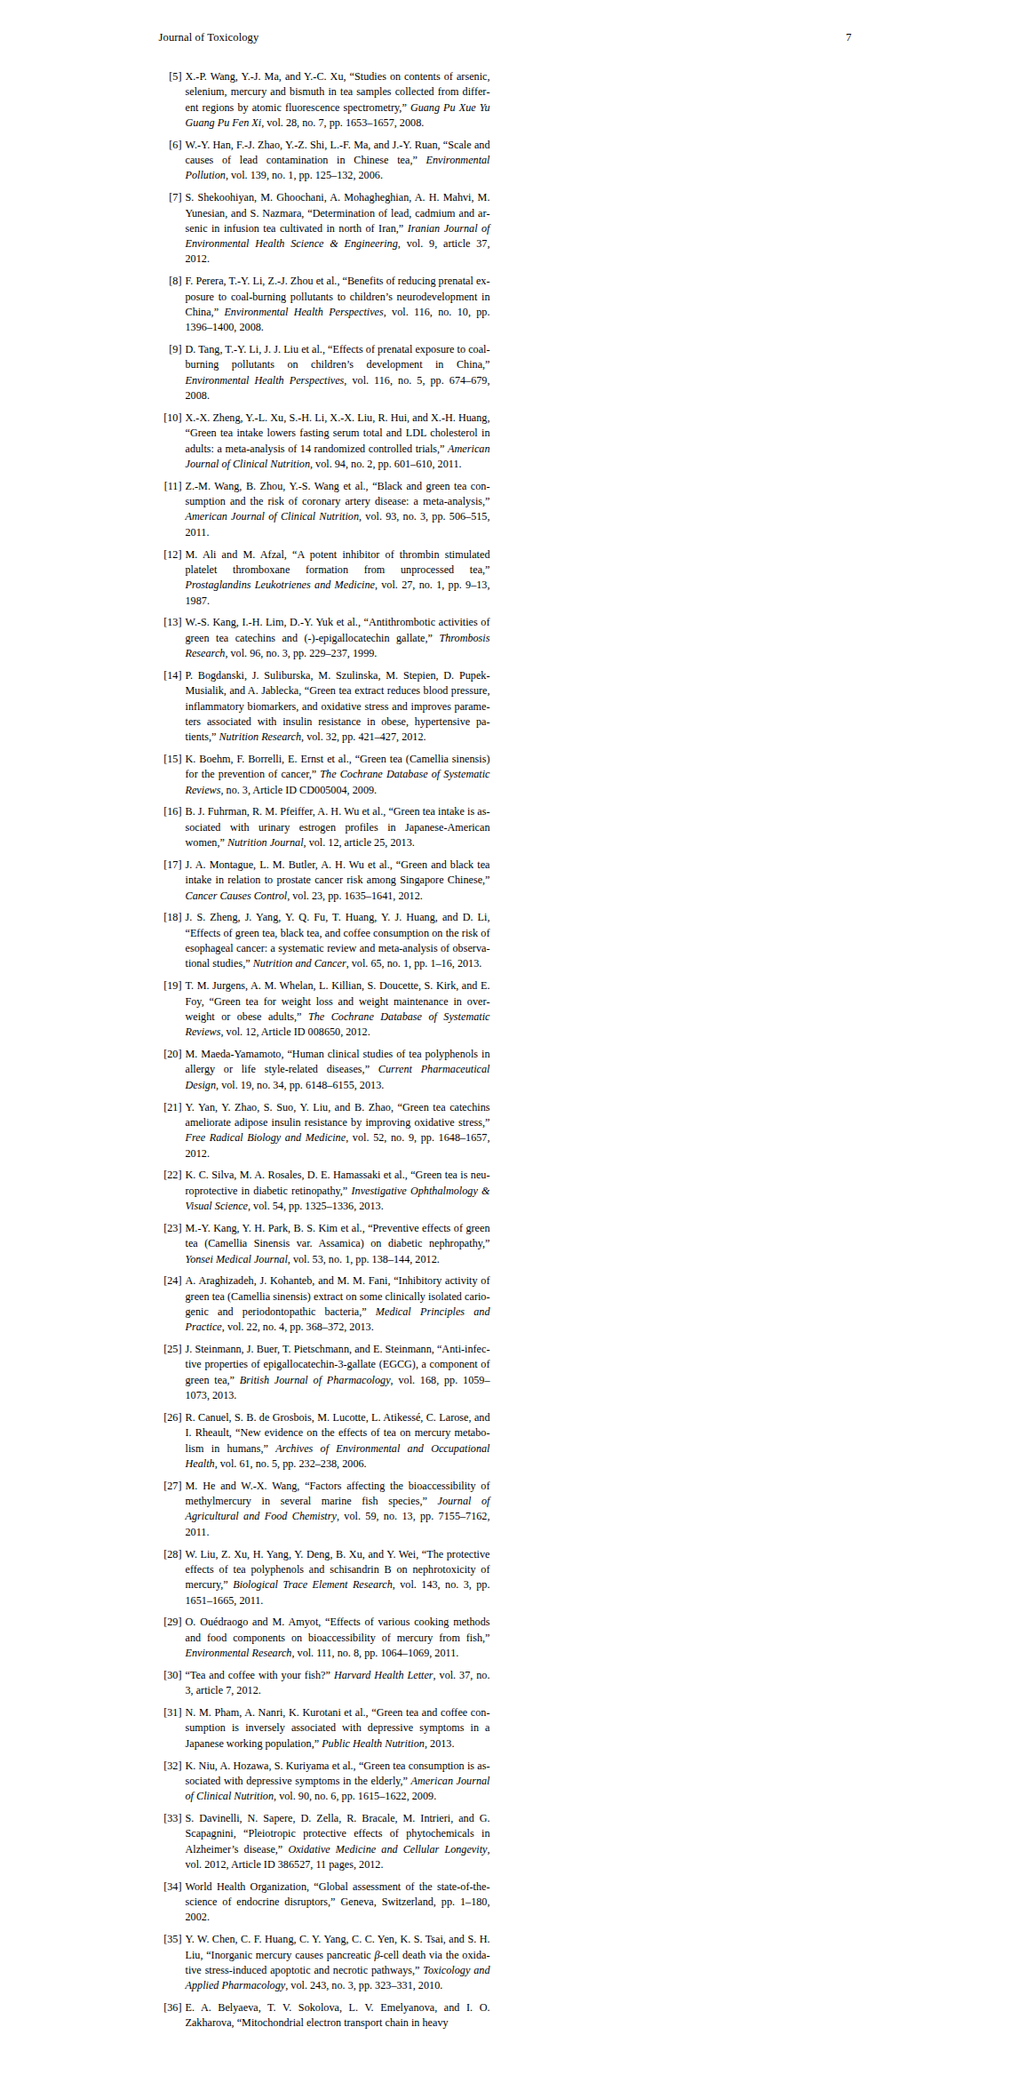Journal of Toxicology
7
[5] X.-P. Wang, Y.-J. Ma, and Y.-C. Xu, “Studies on contents of arsenic, selenium, mercury and bismuth in tea samples collected from different regions by atomic fluorescence spectrometry,” Guang Pu Xue Yu Guang Pu Fen Xi, vol. 28, no. 7, pp. 1653–1657, 2008.
[6] W.-Y. Han, F.-J. Zhao, Y.-Z. Shi, L.-F. Ma, and J.-Y. Ruan, “Scale and causes of lead contamination in Chinese tea,” Environmental Pollution, vol. 139, no. 1, pp. 125–132, 2006.
[7] S. Shekoohiyan, M. Ghoochani, A. Mohagheghian, A. H. Mahvi, M. Yunesian, and S. Nazmara, “Determination of lead, cadmium and arsenic in infusion tea cultivated in north of Iran,” Iranian Journal of Environmental Health Science & Engineering, vol. 9, article 37, 2012.
[8] F. Perera, T.-Y. Li, Z.-J. Zhou et al., “Benefits of reducing prenatal exposure to coal-burning pollutants to children’s neurodevelopment in China,” Environmental Health Perspectives, vol. 116, no. 10, pp. 1396–1400, 2008.
[9] D. Tang, T.-Y. Li, J. J. Liu et al., “Effects of prenatal exposure to coal-burning pollutants on children’s development in China,” Environmental Health Perspectives, vol. 116, no. 5, pp. 674–679, 2008.
[10] X.-X. Zheng, Y.-L. Xu, S.-H. Li, X.-X. Liu, R. Hui, and X.-H. Huang, “Green tea intake lowers fasting serum total and LDL cholesterol in adults: a meta-analysis of 14 randomized controlled trials,” American Journal of Clinical Nutrition, vol. 94, no. 2, pp. 601–610, 2011.
[11] Z.-M. Wang, B. Zhou, Y.-S. Wang et al., “Black and green tea consumption and the risk of coronary artery disease: a meta-analysis,” American Journal of Clinical Nutrition, vol. 93, no. 3, pp. 506–515, 2011.
[12] M. Ali and M. Afzal, “A potent inhibitor of thrombin stimulated platelet thromboxane formation from unprocessed tea,” Prostaglandins Leukotrienes and Medicine, vol. 27, no. 1, pp. 9–13, 1987.
[13] W.-S. Kang, I.-H. Lim, D.-Y. Yuk et al., “Antithrombotic activities of green tea catechins and (-)-epigallocatechin gallate,” Thrombosis Research, vol. 96, no. 3, pp. 229–237, 1999.
[14] P. Bogdanski, J. Suliburska, M. Szulinska, M. Stepien, D. Pupek-Musialik, and A. Jablecka, “Green tea extract reduces blood pressure, inflammatory biomarkers, and oxidative stress and improves parameters associated with insulin resistance in obese, hypertensive patients,” Nutrition Research, vol. 32, pp. 421–427, 2012.
[15] K. Boehm, F. Borrelli, E. Ernst et al., “Green tea (Camellia sinensis) for the prevention of cancer,” The Cochrane Database of Systematic Reviews, no. 3, Article ID CD005004, 2009.
[16] B. J. Fuhrman, R. M. Pfeiffer, A. H. Wu et al., “Green tea intake is associated with urinary estrogen profiles in Japanese-American women,” Nutrition Journal, vol. 12, article 25, 2013.
[17] J. A. Montague, L. M. Butler, A. H. Wu et al., “Green and black tea intake in relation to prostate cancer risk among Singapore Chinese,” Cancer Causes Control, vol. 23, pp. 1635–1641, 2012.
[18] J. S. Zheng, J. Yang, Y. Q. Fu, T. Huang, Y. J. Huang, and D. Li, “Effects of green tea, black tea, and coffee consumption on the risk of esophageal cancer: a systematic review and meta-analysis of observational studies,” Nutrition and Cancer, vol. 65, no. 1, pp. 1–16, 2013.
[19] T. M. Jurgens, A. M. Whelan, L. Killian, S. Doucette, S. Kirk, and E. Foy, “Green tea for weight loss and weight maintenance in overweight or obese adults,” The Cochrane Database of Systematic Reviews, vol. 12, Article ID 008650, 2012.
[20] M. Maeda-Yamamoto, “Human clinical studies of tea polyphenols in allergy or life style-related diseases,” Current Pharmaceutical Design, vol. 19, no. 34, pp. 6148–6155, 2013.
[21] Y. Yan, Y. Zhao, S. Suo, Y. Liu, and B. Zhao, “Green tea catechins ameliorate adipose insulin resistance by improving oxidative stress,” Free Radical Biology and Medicine, vol. 52, no. 9, pp. 1648–1657, 2012.
[22] K. C. Silva, M. A. Rosales, D. E. Hamassaki et al., “Green tea is neuroprotective in diabetic retinopathy,” Investigative Ophthalmology & Visual Science, vol. 54, pp. 1325–1336, 2013.
[23] M.-Y. Kang, Y. H. Park, B. S. Kim et al., “Preventive effects of green tea (Camellia Sinensis var. Assamica) on diabetic nephropathy,” Yonsei Medical Journal, vol. 53, no. 1, pp. 138–144, 2012.
[24] A. Araghizadeh, J. Kohanteb, and M. M. Fani, “Inhibitory activity of green tea (Camellia sinensis) extract on some clinically isolated cariogenic and periodontopathic bacteria,” Medical Principles and Practice, vol. 22, no. 4, pp. 368–372, 2013.
[25] J. Steinmann, J. Buer, T. Pietschmann, and E. Steinmann, “Anti-infective properties of epigallocatechin-3-gallate (EGCG), a component of green tea,” British Journal of Pharmacology, vol. 168, pp. 1059–1073, 2013.
[26] R. Canuel, S. B. de Grosbois, M. Lucotte, L. Atikessé, C. Larose, and I. Rheault, “New evidence on the effects of tea on mercury metabolism in humans,” Archives of Environmental and Occupational Health, vol. 61, no. 5, pp. 232–238, 2006.
[27] M. He and W.-X. Wang, “Factors affecting the bioaccessibility of methylmercury in several marine fish species,” Journal of Agricultural and Food Chemistry, vol. 59, no. 13, pp. 7155–7162, 2011.
[28] W. Liu, Z. Xu, H. Yang, Y. Deng, B. Xu, and Y. Wei, “The protective effects of tea polyphenols and schisandrin B on nephrotoxicity of mercury,” Biological Trace Element Research, vol. 143, no. 3, pp. 1651–1665, 2011.
[29] O. Ouédraogo and M. Amyot, “Effects of various cooking methods and food components on bioaccessibility of mercury from fish,” Environmental Research, vol. 111, no. 8, pp. 1064–1069, 2011.
[30]“Tea and coffee with your fish?” Harvard Health Letter, vol. 37, no. 3, article 7, 2012.
[31] N. M. Pham, A. Nanri, K. Kurotani et al., “Green tea and coffee consumption is inversely associated with depressive symptoms in a Japanese working population,” Public Health Nutrition, 2013.
[32] K. Niu, A. Hozawa, S. Kuriyama et al., “Green tea consumption is associated with depressive symptoms in the elderly,” American Journal of Clinical Nutrition, vol. 90, no. 6, pp. 1615–1622, 2009.
[33] S. Davinelli, N. Sapere, D. Zella, R. Bracale, M. Intrieri, and G. Scapagnini, “Pleiotropic protective effects of phytochemicals in Alzheimer’s disease,” Oxidative Medicine and Cellular Longevity, vol. 2012, Article ID 386527, 11 pages, 2012.
[34] World Health Organization, “Global assessment of the state-of-the-science of endocrine disruptors,” Geneva, Switzerland, pp. 1–180, 2002.
[35] Y. W. Chen, C. F. Huang, C. Y. Yang, C. C. Yen, K. S. Tsai, and S. H. Liu, “Inorganic mercury causes pancreatic β-cell death via the oxidative stress-induced apoptotic and necrotic pathways,” Toxicology and Applied Pharmacology, vol. 243, no. 3, pp. 323–331, 2010.
[36] E. A. Belyaeva, T. V. Sokolova, L. V. Emelyanova, and I. O. Zakharova, “Mitochondrial electron transport chain in heavy